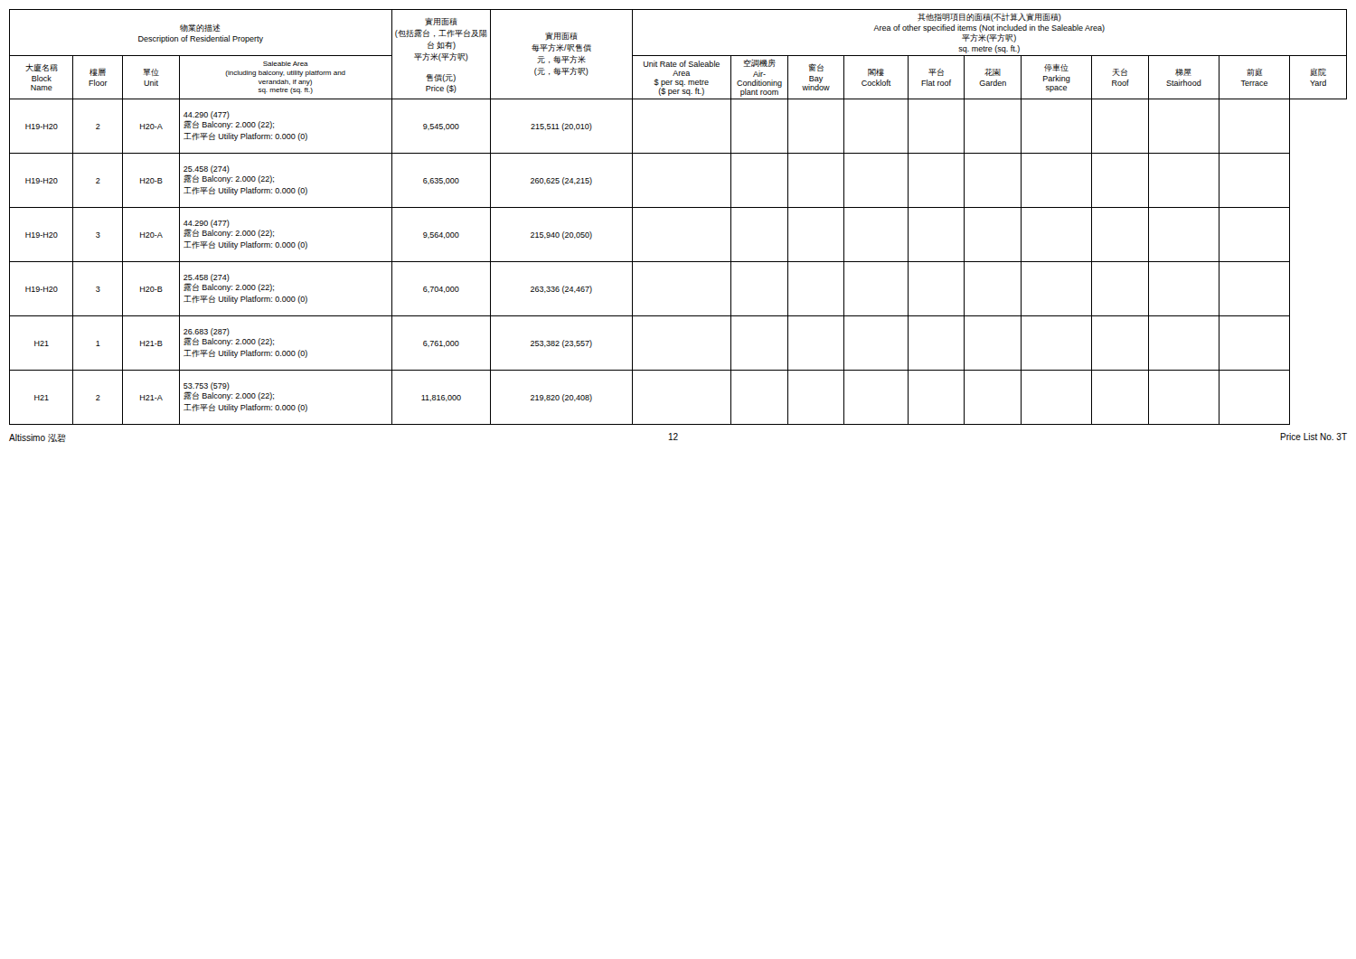| 物業的描述 Description of Residential Property | 實用面積 (包括露台，工作平台及陽台 如有) 平方米(平方呎) 售價(元) Price ($) | 實用面積 每平方米/呎售價 元，每平方米 (元，每平方呎) | 其他指明項目的面積(不計算入實用面積) Area of other specified items (Not included in the Saleable Area) 平方米(平方呎) sq. metre (sq. ft.) |
| --- | --- | --- | --- |
| 大廈名稱 Block Name | 樓層 Floor | 單位 Unit | Saleable Area (including balcony, utility platform and verandah, if any) sq. metre (sq. ft.) | Unit Rate of Saleable Area $ per sq. metre ($ per sq. ft.) | 空調機房 Air- Conditioning plant room | 窗台 Bay window | 閣樓 Cockloft | 平台 Flat roof | 花園 Garden | 停車位 Parking space | 天台 Roof | 梯屋 Stairhood | 前庭 Terrace | 庭院 Yard |
| H19-H20 | 2 | H20-A | 44.290 (477) 露台 Balcony: 2.000 (22); 工作平台 Utility Platform: 0.000 (0) | 9,545,000 | 215,511 (20,010) | | | | | | | | | | |
| H19-H20 | 2 | H20-B | 25.458 (274) 露台 Balcony: 2.000 (22); 工作平台 Utility Platform: 0.000 (0) | 6,635,000 | 260,625 (24,215) | | | | | | | | | | |
| H19-H20 | 3 | H20-A | 44.290 (477) 露台 Balcony: 2.000 (22); 工作平台 Utility Platform: 0.000 (0) | 9,564,000 | 215,940 (20,050) | | | | | | | | | | |
| H19-H20 | 3 | H20-B | 25.458 (274) 露台 Balcony: 2.000 (22); 工作平台 Utility Platform: 0.000 (0) | 6,704,000 | 263,336 (24,467) | | | | | | | | | | |
| H21 | 1 | H21-B | 26.683 (287) 露台 Balcony: 2.000 (22); 工作平台 Utility Platform: 0.000 (0) | 6,761,000 | 253,382 (23,557) | | | | | | | | | | |
| H21 | 2 | H21-A | 53.753 (579) 露台 Balcony: 2.000 (22); 工作平台 Utility Platform: 0.000 (0) | 11,816,000 | 219,820 (20,408) | | | | | | | | | | |
Altissimo 泓碧
12
Price List No. 3T